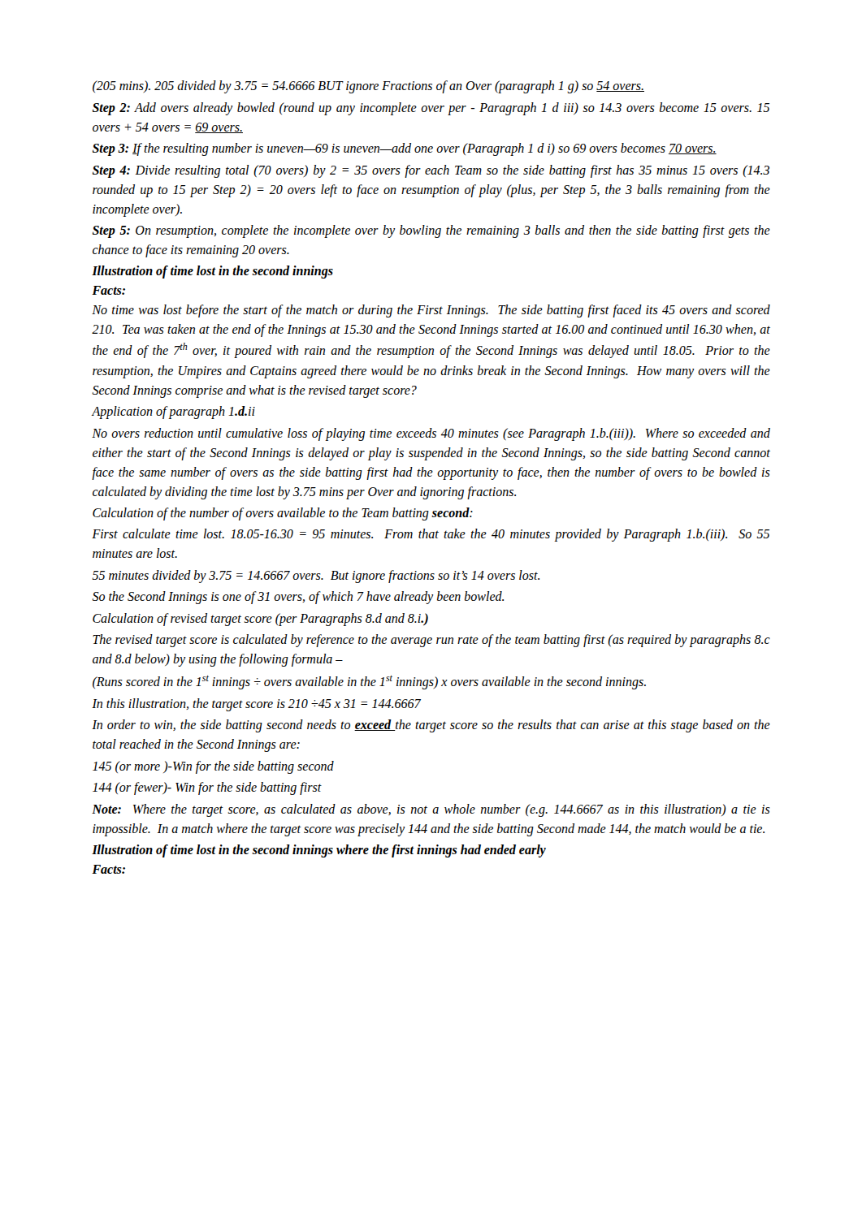(205 mins). 205 divided by 3.75 = 54.6666 BUT ignore Fractions of an Over (paragraph 1 g) so 54 overs.
Step 2: Add overs already bowled (round up any incomplete over per - Paragraph 1 d iii) so 14.3 overs become 15 overs. 15 overs + 54 overs = 69 overs.
Step 3: If the resulting number is uneven—69 is uneven—add one over (Paragraph 1 d i) so 69 overs becomes 70 overs.
Step 4: Divide resulting total (70 overs) by 2 = 35 overs for each Team so the side batting first has 35 minus 15 overs (14.3 rounded up to 15 per Step 2) = 20 overs left to face on resumption of play (plus, per Step 5, the 3 balls remaining from the incomplete over).
Step 5: On resumption, complete the incomplete over by bowling the remaining 3 balls and then the side batting first gets the chance to face its remaining 20 overs.
Illustration of time lost in the second innings
Facts:
No time was lost before the start of the match or during the First Innings. The side batting first faced its 45 overs and scored 210. Tea was taken at the end of the Innings at 15.30 and the Second Innings started at 16.00 and continued until 16.30 when, at the end of the 7th over, it poured with rain and the resumption of the Second Innings was delayed until 18.05. Prior to the resumption, the Umpires and Captains agreed there would be no drinks break in the Second Innings. How many overs will the Second Innings comprise and what is the revised target score?
Application of paragraph 1.d. ii
No overs reduction until cumulative loss of playing time exceeds 40 minutes (see Paragraph 1.b.(iii)). Where so exceeded and either the start of the Second Innings is delayed or play is suspended in the Second Innings, so the side batting Second cannot face the same number of overs as the side batting first had the opportunity to face, then the number of overs to be bowled is calculated by dividing the time lost by 3.75 mins per Over and ignoring fractions.
Calculation of the number of overs available to the Team batting second:
First calculate time lost. 18.05-16.30 = 95 minutes. From that take the 40 minutes provided by Paragraph 1.b.(iii). So 55 minutes are lost.
55 minutes divided by 3.75 = 14.6667 overs. But ignore fractions so it’s 14 overs lost.
So the Second Innings is one of 31 overs, of which 7 have already been bowled.
Calculation of revised target score (per Paragraphs 8.d and 8.i.)
The revised target score is calculated by reference to the average run rate of the team batting first (as required by paragraphs 8.c and 8.d below) by using the following formula –
(Runs scored in the 1st innings ÷ overs available in the 1st innings) x overs available in the second innings.
In this illustration, the target score is 210 ÷45 x 31 = 144.6667
In order to win, the side batting second needs to exceed the target score so the results that can arise at this stage based on the total reached in the Second Innings are:
145 (or more )-Win for the side batting second
144 (or fewer)- Win for the side batting first
Note: Where the target score, as calculated as above, is not a whole number (e.g. 144.6667 as in this illustration) a tie is impossible. In a match where the target score was precisely 144 and the side batting Second made 144, the match would be a tie.
Illustration of time lost in the second innings where the first innings had ended early
Facts: